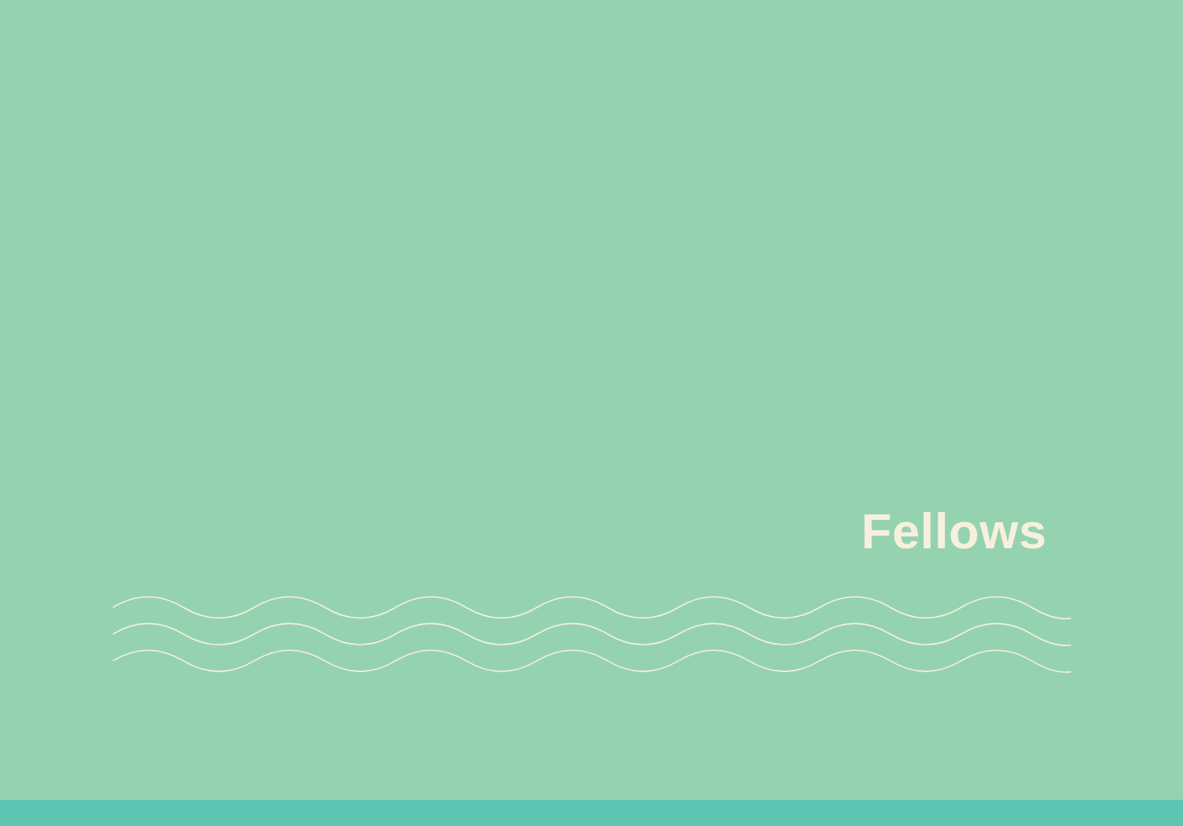Fellows